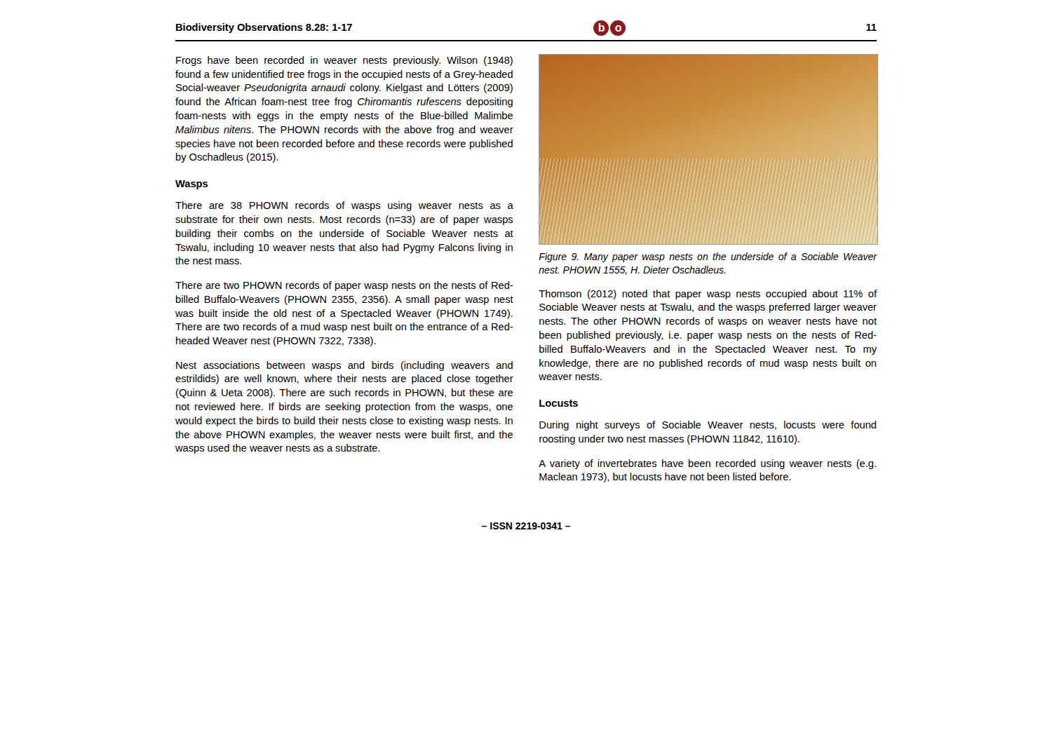Biodiversity Observations 8.28: 1-17
bo
11
Frogs have been recorded in weaver nests previously. Wilson (1948) found a few unidentified tree frogs in the occupied nests of a Grey-headed Social-weaver Pseudonigrita arnaudi colony. Kielgast and Lötters (2009) found the African foam-nest tree frog Chiromantis rufescens depositing foam-nests with eggs in the empty nests of the Blue-billed Malimbe Malimbus nitens. The PHOWN records with the above frog and weaver species have not been recorded before and these records were published by Oschadleus (2015).
Wasps
There are 38 PHOWN records of wasps using weaver nests as a substrate for their own nests. Most records (n=33) are of paper wasps building their combs on the underside of Sociable Weaver nests at Tswalu, including 10 weaver nests that also had Pygmy Falcons living in the nest mass.
There are two PHOWN records of paper wasp nests on the nests of Red-billed Buffalo-Weavers (PHOWN 2355, 2356). A small paper wasp nest was built inside the old nest of a Spectacled Weaver (PHOWN 1749). There are two records of a mud wasp nest built on the entrance of a Red-headed Weaver nest (PHOWN 7322, 7338).
Nest associations between wasps and birds (including weavers and estrildids) are well known, where their nests are placed close together (Quinn & Ueta 2008). There are such records in PHOWN, but these are not reviewed here. If birds are seeking protection from the wasps, one would expect the birds to build their nests close to existing wasp nests. In the above PHOWN examples, the weaver nests were built first, and the wasps used the weaver nests as a substrate.
Figure 9. Many paper wasp nests on the underside of a Sociable Weaver nest. PHOWN 1555, H. Dieter Oschadleus.
Thomson (2012) noted that paper wasp nests occupied about 11% of Sociable Weaver nests at Tswalu, and the wasps preferred larger weaver nests. The other PHOWN records of wasps on weaver nests have not been published previously, i.e. paper wasp nests on the nests of Red-billed Buffalo-Weavers and in the Spectacled Weaver nest. To my knowledge, there are no published records of mud wasp nests built on weaver nests.
Locusts
During night surveys of Sociable Weaver nests, locusts were found roosting under two nest masses (PHOWN 11842, 11610).
A variety of invertebrates have been recorded using weaver nests (e.g. Maclean 1973), but locusts have not been listed before.
– ISSN 2219-0341 –